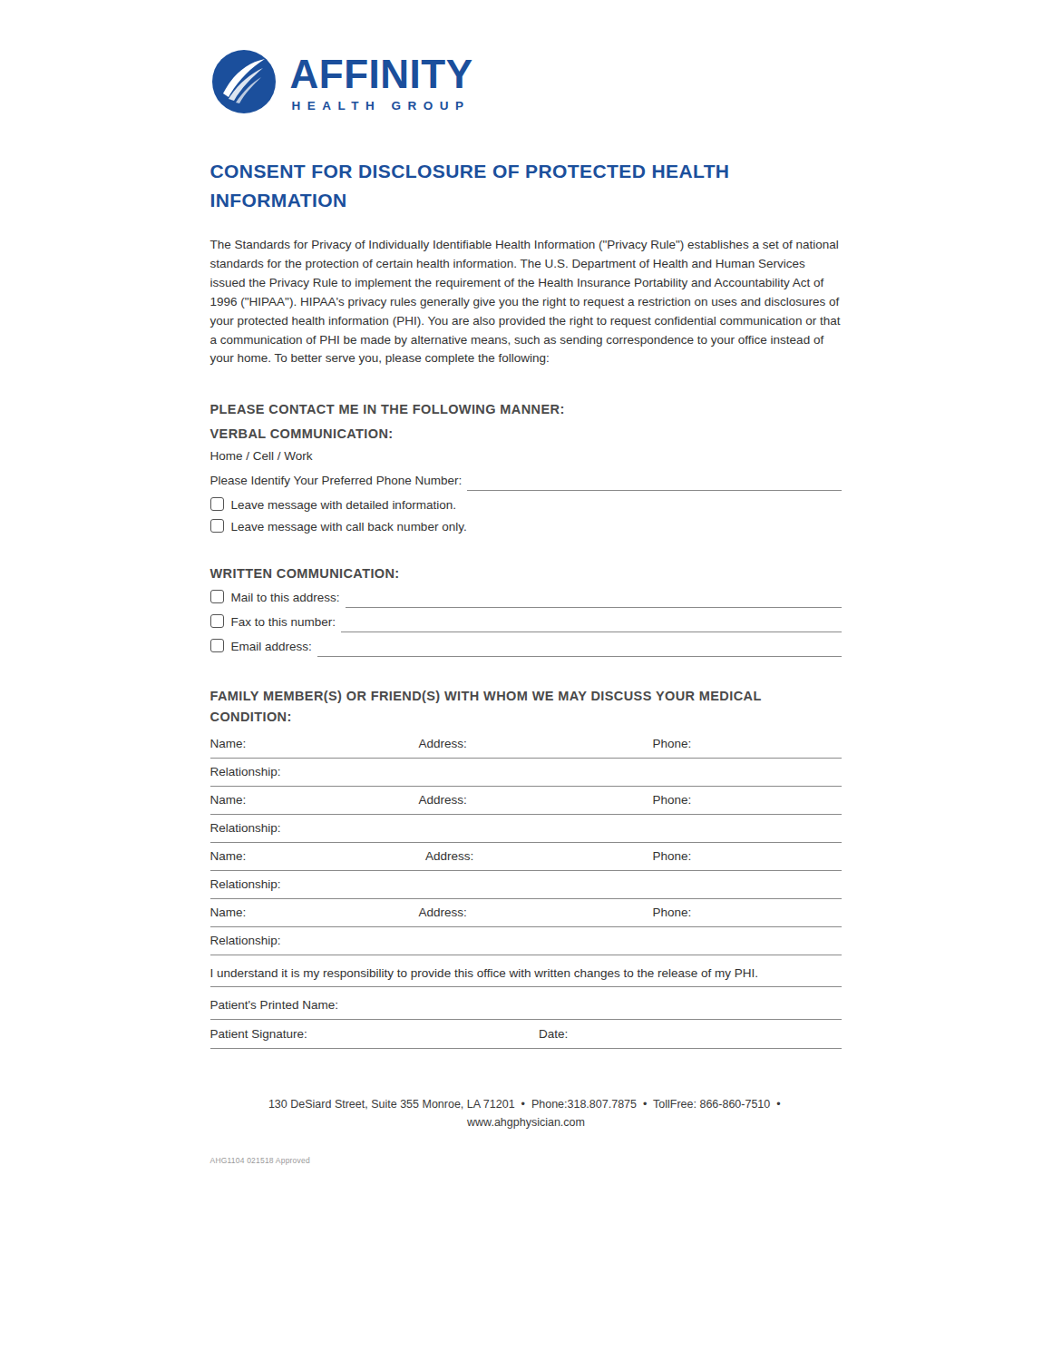AFFINITY
HEALTH GROUP
Consent for Disclosure of Protected Health Information
The Standards for Privacy of Individually Identifiable Health Information ("Privacy Rule") establishes a set of national standards for the protection of certain health information. The U.S. Department of Health and Human Services issued the Privacy Rule to implement the requirement of the Health Insurance Portability and Accountability Act of 1996 ("HIPAA"). HIPAA's privacy rules generally give you the right to request a restriction on uses and disclosures of your protected health information (PHI). You are also provided the right to request confidential communication or that a communication of PHI be made by alternative means, such as sending correspondence to your office instead of your home. To better serve you, please complete the following:
Please Contact Me in the Following Manner:
Verbal Communication:
Home / Cell / Work
Please Identify Your Preferred Phone Number:
Leave message with detailed information.
Leave message with call back number only.
Written Communication:
Mail to this address:
Fax to this number:
Email address:
Family Member(s) or Friend(s) With Whom We May Discuss Your Medical Condition:
| Name: | Address: | Phone: |
| Relationship: |
| Name: | Address: | Phone: |
| Relationship: |
| Name: | Address: | Phone: |
| Relationship: |
| Name: | Address: | Phone: |
| Relationship: |
I understand it is my responsibility to provide this office with written changes to the release of my PHI.
Patient's Printed Name:
Patient Signature:
Date:
130 DeSiard Street, Suite 355 Monroe, LA 71201 • Phone:318.807.7875 • TollFree: 866-860-7510 • www.ahgphysician.com
AHG1104 021518 Approved